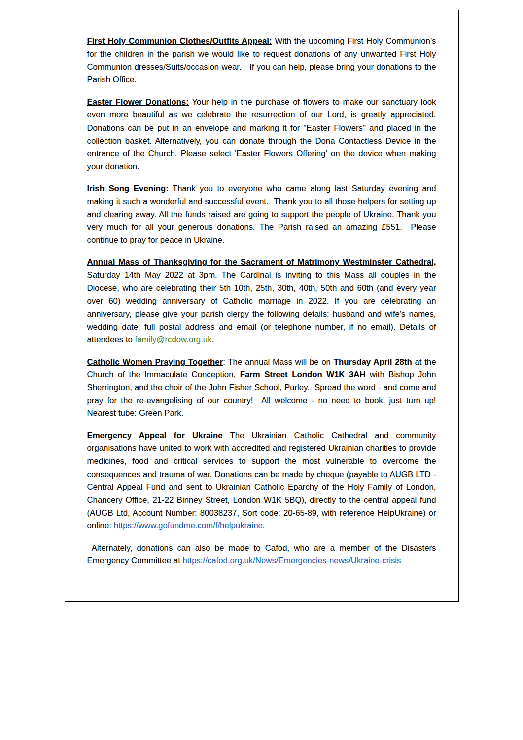First Holy Communion Clothes/Outfits Appeal: With the upcoming First Holy Communion's for the children in the parish we would like to request donations of any unwanted First Holy Communion dresses/Suits/occasion wear. If you can help, please bring your donations to the Parish Office.
Easter Flower Donations: Your help in the purchase of flowers to make our sanctuary look even more beautiful as we celebrate the resurrection of our Lord, is greatly appreciated. Donations can be put in an envelope and marking it for "Easter Flowers" and placed in the collection basket. Alternatively, you can donate through the Dona Contactless Device in the entrance of the Church. Please select 'Easter Flowers Offering' on the device when making your donation.
Irish Song Evening: Thank you to everyone who came along last Saturday evening and making it such a wonderful and successful event. Thank you to all those helpers for setting up and clearing away. All the funds raised are going to support the people of Ukraine. Thank you very much for all your generous donations. The Parish raised an amazing £551. Please continue to pray for peace in Ukraine.
Annual Mass of Thanksgiving for the Sacrament of Matrimony Westminster Cathedral, Saturday 14th May 2022 at 3pm. The Cardinal is inviting to this Mass all couples in the Diocese, who are celebrating their 5th 10th, 25th, 30th, 40th, 50th and 60th (and every year over 60) wedding anniversary of Catholic marriage in 2022. If you are celebrating an anniversary, please give your parish clergy the following details: husband and wife's names, wedding date, full postal address and email (or telephone number, if no email). Details of attendees to family@rcdow.org.uk.
Catholic Women Praying Together: The annual Mass will be on Thursday April 28th at the Church of the Immaculate Conception, Farm Street London W1K 3AH with Bishop John Sherrington, and the choir of the John Fisher School, Purley. Spread the word - and come and pray for the re-evangelising of our country! All welcome - no need to book, just turn up! Nearest tube: Green Park.
Emergency Appeal for Ukraine The Ukrainian Catholic Cathedral and community organisations have united to work with accredited and registered Ukrainian charities to provide medicines, food and critical services to support the most vulnerable to overcome the consequences and trauma of war. Donations can be made by cheque (payable to AUGB LTD - Central Appeal Fund and sent to Ukrainian Catholic Eparchy of the Holy Family of London, Chancery Office, 21-22 Binney Street, London W1K 5BQ), directly to the central appeal fund (AUGB Ltd, Account Number: 80038237, Sort code: 20-65-89, with reference HelpUkraine) or online: https://www.gofundme.com/f/helpukraine.
Alternately, donations can also be made to Cafod, who are a member of the Disasters Emergency Committee at https://cafod.org.uk/News/Emergencies-news/Ukraine-crisis